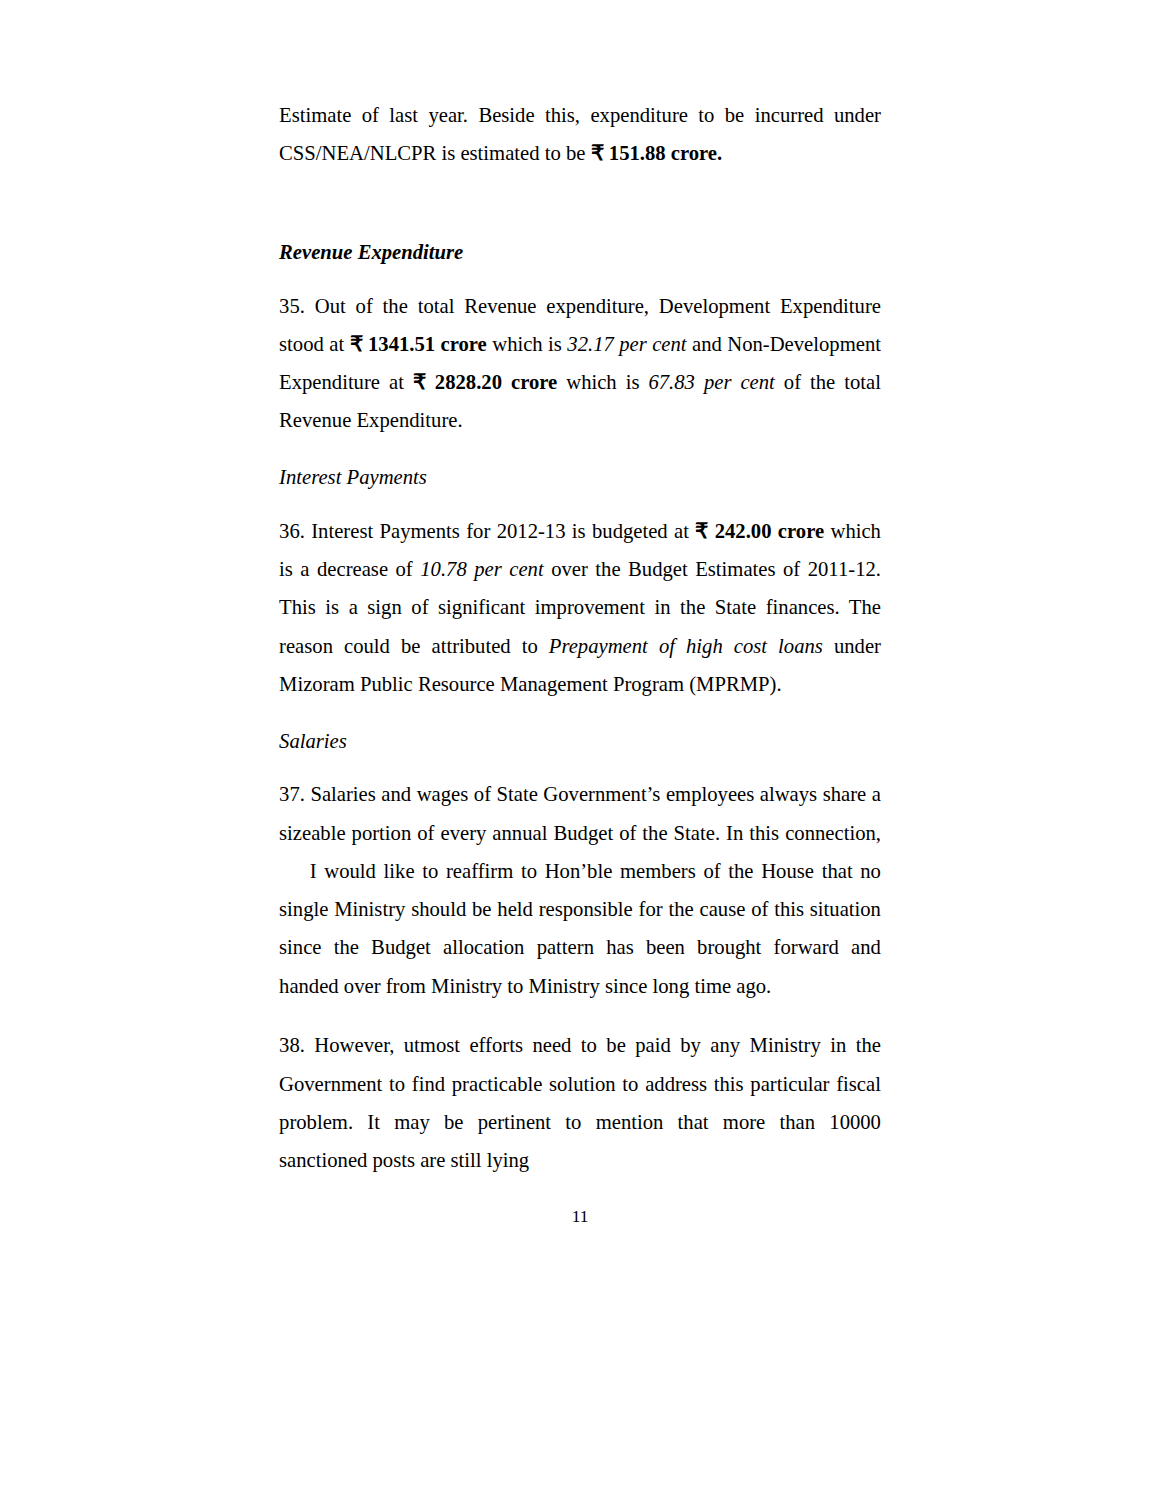Estimate of last year. Beside this, expenditure to be incurred under CSS/NEA/NLCPR is estimated to be ₹ 151.88 crore.
Revenue Expenditure
35. Out of the total Revenue expenditure, Development Expenditure stood at ₹ 1341.51 crore which is 32.17 per cent and Non-Development Expenditure at ₹ 2828.20 crore which is 67.83 per cent of the total Revenue Expenditure.
Interest Payments
36. Interest Payments for 2012-13 is budgeted at ₹ 242.00 crore which is a decrease of 10.78 per cent over the Budget Estimates of 2011-12. This is a sign of significant improvement in the State finances. The reason could be attributed to Prepayment of high cost loans under Mizoram Public Resource Management Program (MPRMP).
Salaries
37. Salaries and wages of State Government’s employees always share a sizeable portion of every annual Budget of the State. In this connection, I would like to reaffirm to Hon’ble members of the House that no single Ministry should be held responsible for the cause of this situation since the Budget allocation pattern has been brought forward and handed over from Ministry to Ministry since long time ago.
38. However, utmost efforts need to be paid by any Ministry in the Government to find practicable solution to address this particular fiscal problem. It may be pertinent to mention that more than 10000 sanctioned posts are still lying
11